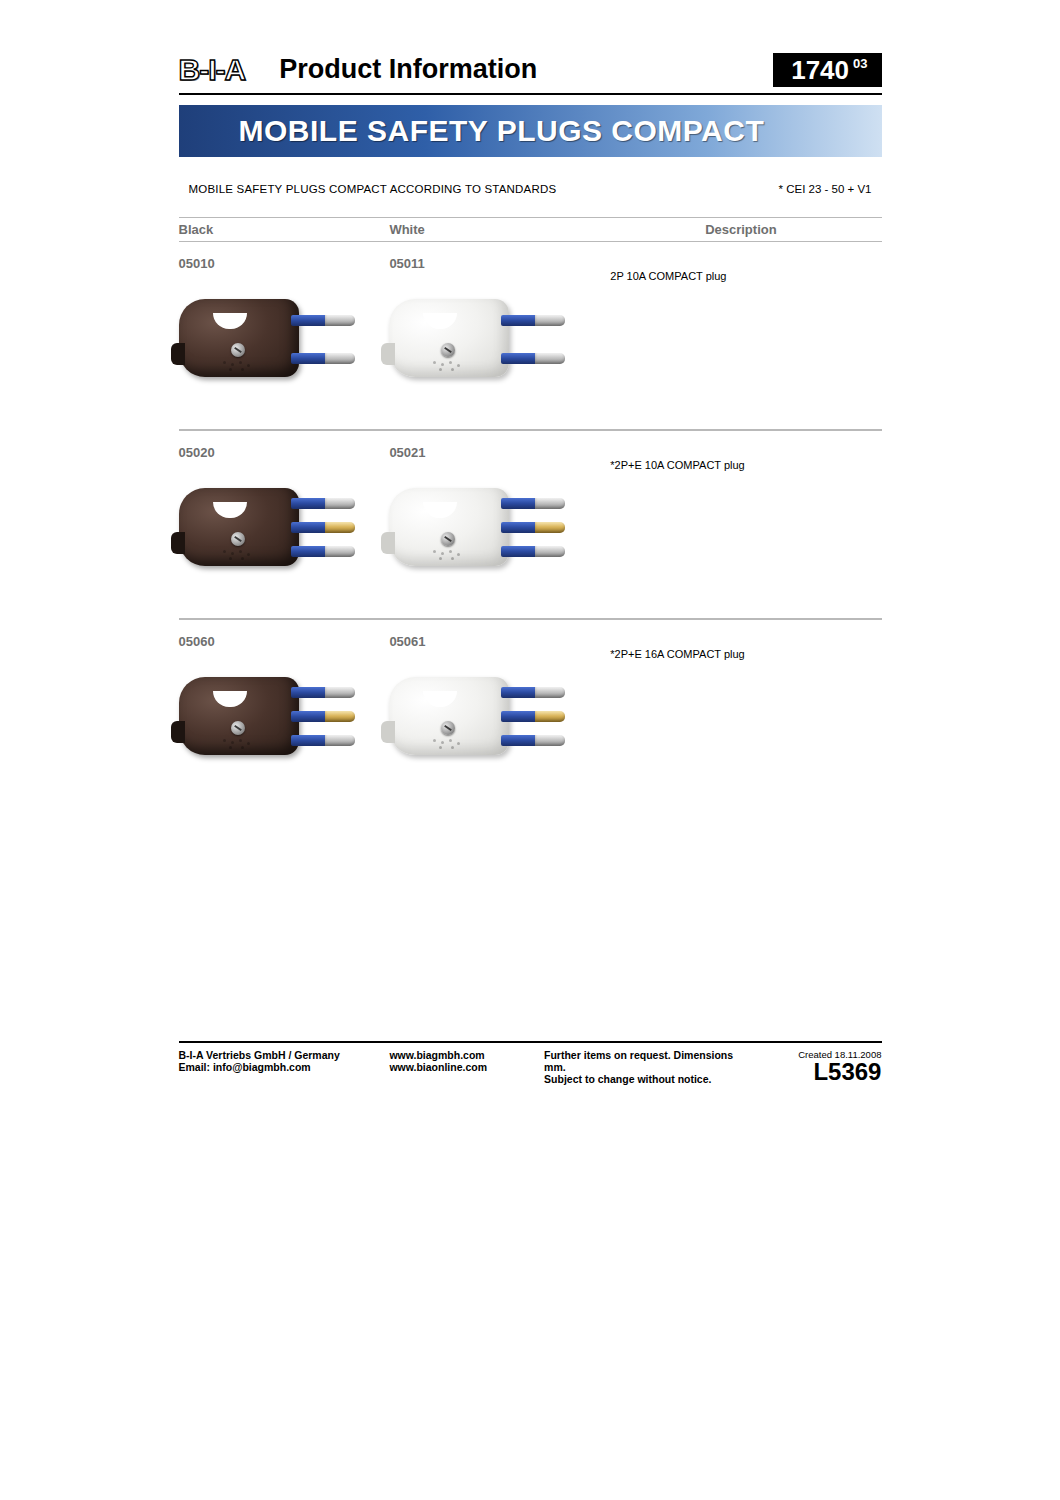B-I-A
Product Information
174003
MOBILE SAFETY PLUGS COMPACT
MOBILE SAFETY PLUGS COMPACT ACCORDING TO STANDARDS
* CEI 23 - 50 + V1
| Black | White | Description |
| --- | --- | --- |
| 05010 | 05011 | 2P 10A COMPACT plug |
| 05020 | 05021 | *2P+E 10A COMPACT plug |
| 05060 | 05061 | *2P+E 16A COMPACT plug |
B-I-A Vertriebs GmbH / Germany
Email: info@biagmbh.com
www.biagmbh.com
www.biaonline.com
Further items on request. Dimensions mm.
Subject to change without notice.
Created 18.11.2008
L5369